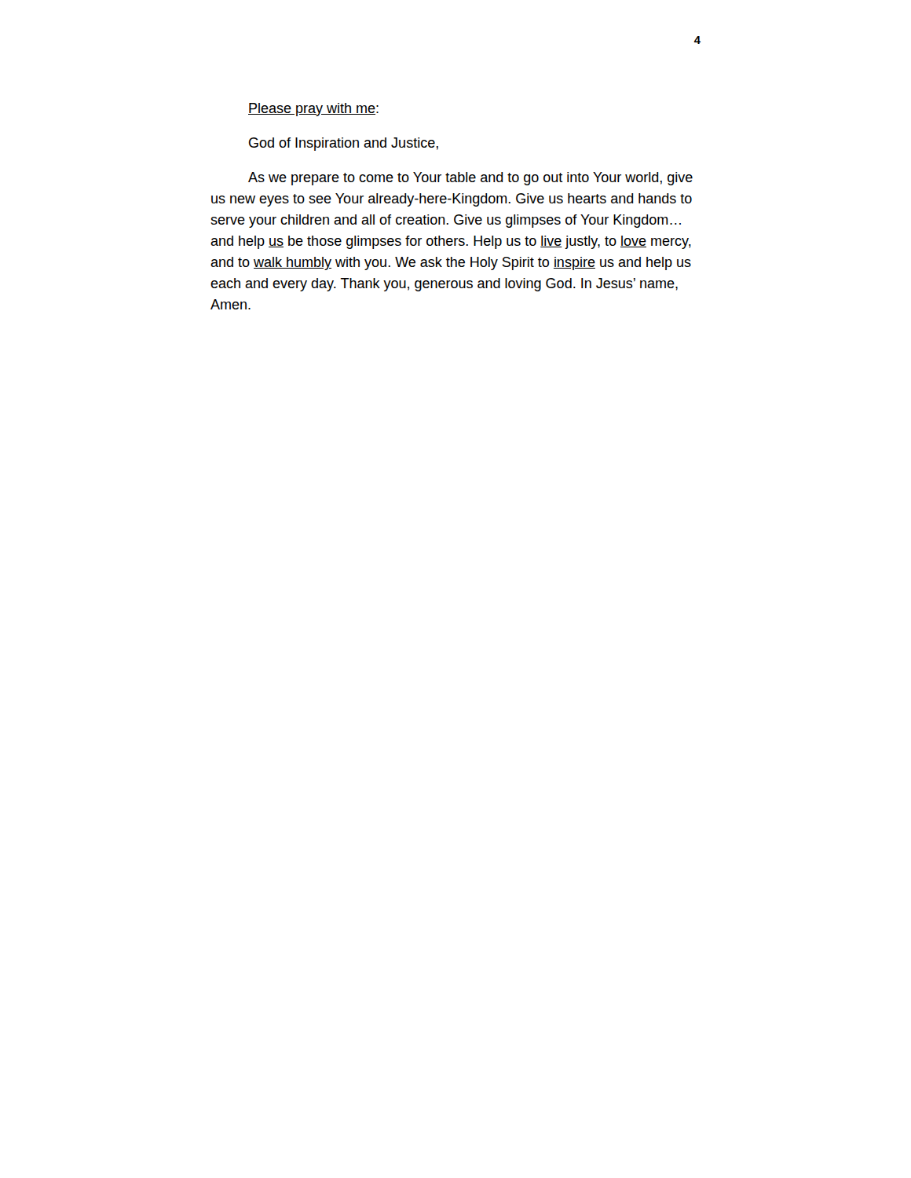4
Please pray with me:
God of Inspiration and Justice,
As we prepare to come to Your table and to go out into Your world, give us new eyes to see Your already-here-Kingdom. Give us hearts and hands to serve your children and all of creation. Give us glimpses of Your Kingdom…and help us be those glimpses for others. Help us to live justly, to love mercy, and to walk humbly with you. We ask the Holy Spirit to inspire us and help us each and every day. Thank you, generous and loving God. In Jesus’ name, Amen.